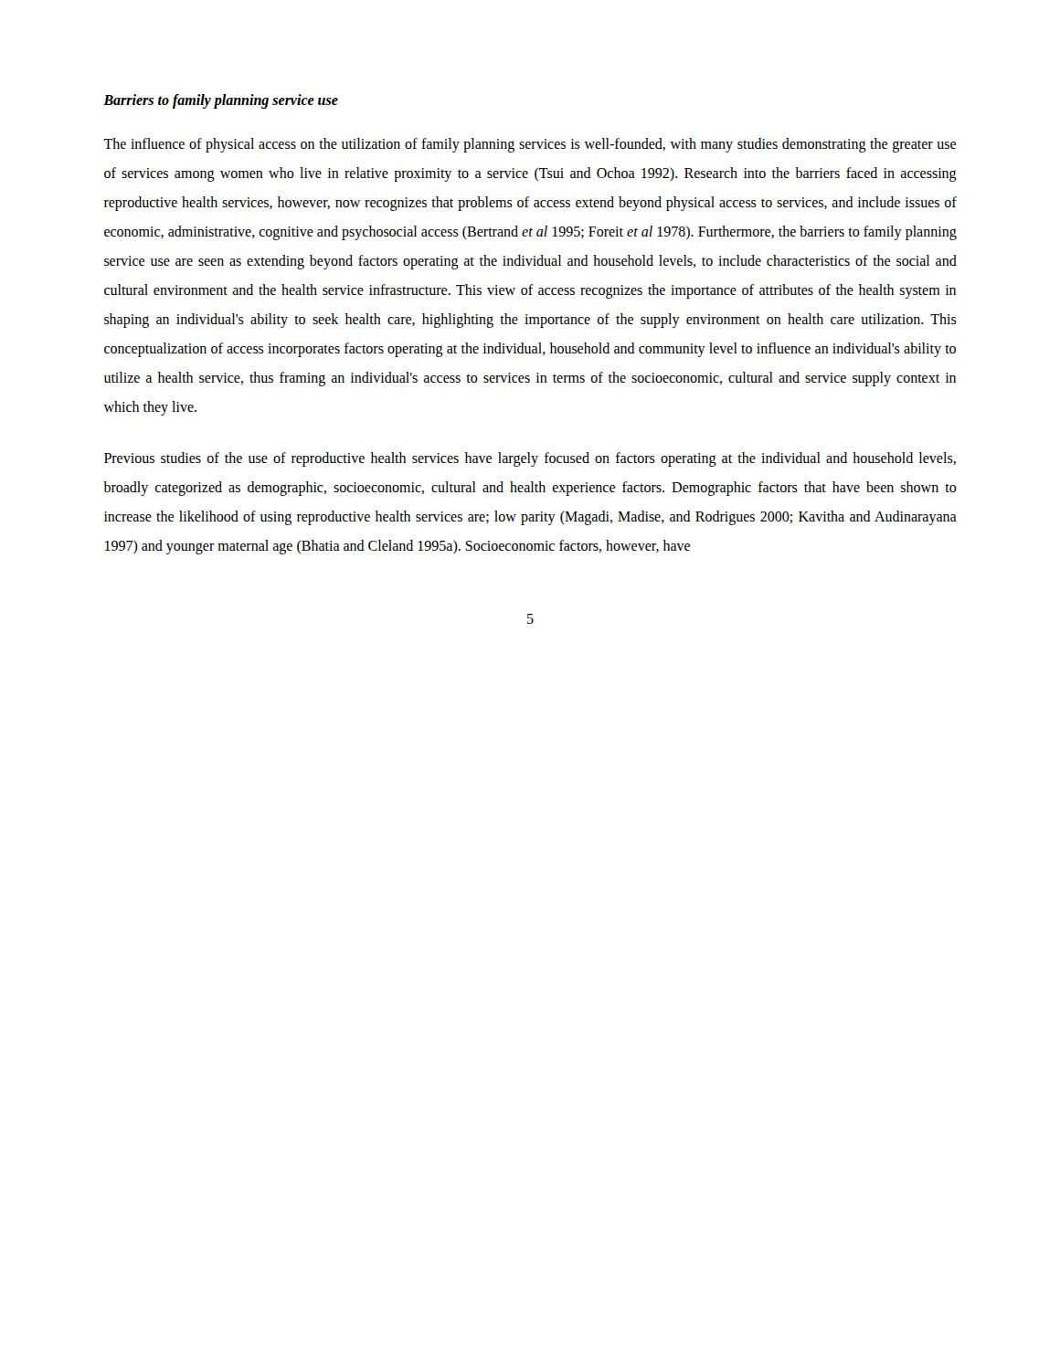Barriers to family planning service use
The influence of physical access on the utilization of family planning services is well-founded, with many studies demonstrating the greater use of services among women who live in relative proximity to a service (Tsui and Ochoa 1992). Research into the barriers faced in accessing reproductive health services, however, now recognizes that problems of access extend beyond physical access to services, and include issues of economic, administrative, cognitive and psychosocial access (Bertrand et al 1995; Foreit et al 1978). Furthermore, the barriers to family planning service use are seen as extending beyond factors operating at the individual and household levels, to include characteristics of the social and cultural environment and the health service infrastructure. This view of access recognizes the importance of attributes of the health system in shaping an individual's ability to seek health care, highlighting the importance of the supply environment on health care utilization. This conceptualization of access incorporates factors operating at the individual, household and community level to influence an individual's ability to utilize a health service, thus framing an individual's access to services in terms of the socioeconomic, cultural and service supply context in which they live.
Previous studies of the use of reproductive health services have largely focused on factors operating at the individual and household levels, broadly categorized as demographic, socioeconomic, cultural and health experience factors. Demographic factors that have been shown to increase the likelihood of using reproductive health services are; low parity (Magadi, Madise, and Rodrigues 2000; Kavitha and Audinarayana 1997) and younger maternal age (Bhatia and Cleland 1995a). Socioeconomic factors, however, have
5